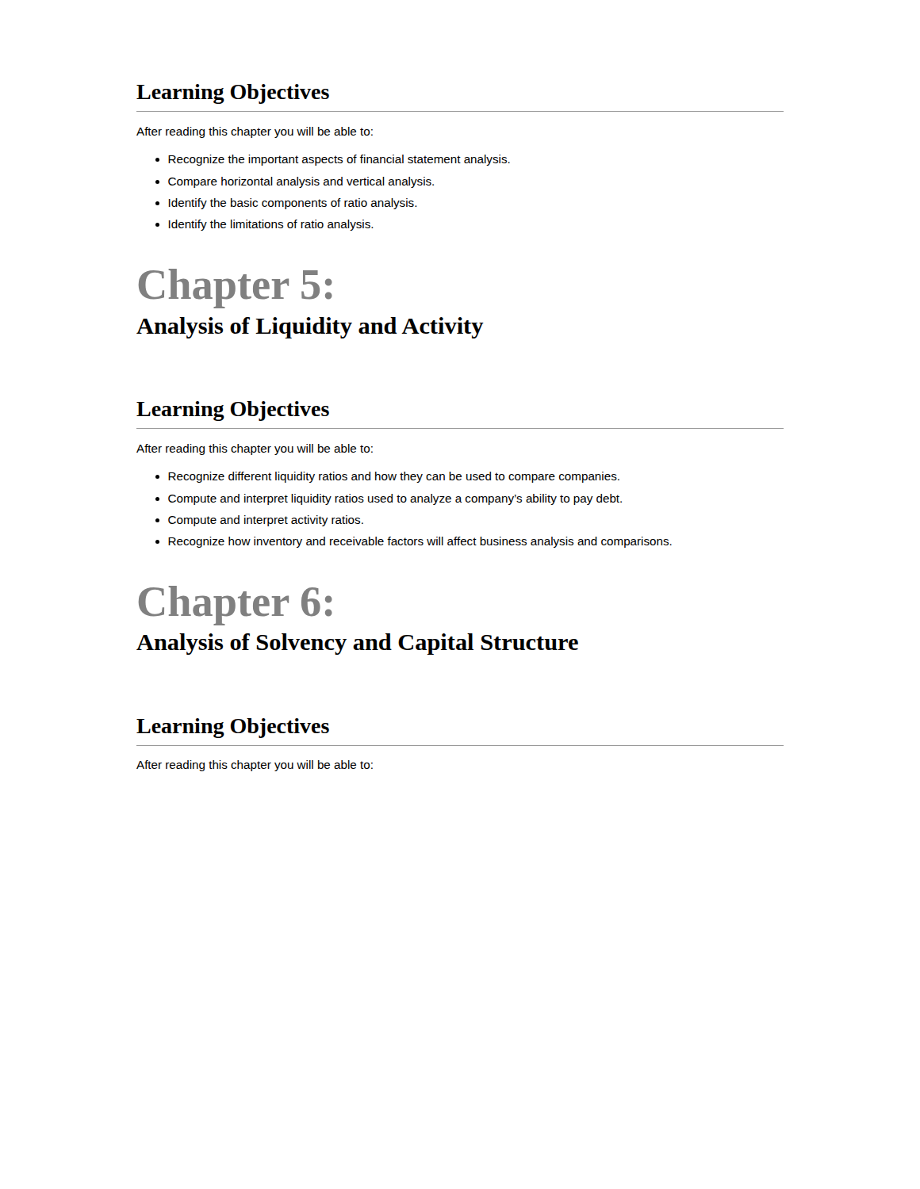Learning Objectives
After reading this chapter you will be able to:
Recognize the important aspects of financial statement analysis.
Compare horizontal analysis and vertical analysis.
Identify the basic components of ratio analysis.
Identify the limitations of ratio analysis.
Chapter 5:
Analysis of Liquidity and Activity
Learning Objectives
After reading this chapter you will be able to:
Recognize different liquidity ratios and how they can be used to compare companies.
Compute and interpret liquidity ratios used to analyze a company’s ability to pay debt.
Compute and interpret activity ratios.
Recognize how inventory and receivable factors will affect business analysis and comparisons.
Chapter 6:
Analysis of Solvency and Capital Structure
Learning Objectives
After reading this chapter you will be able to: